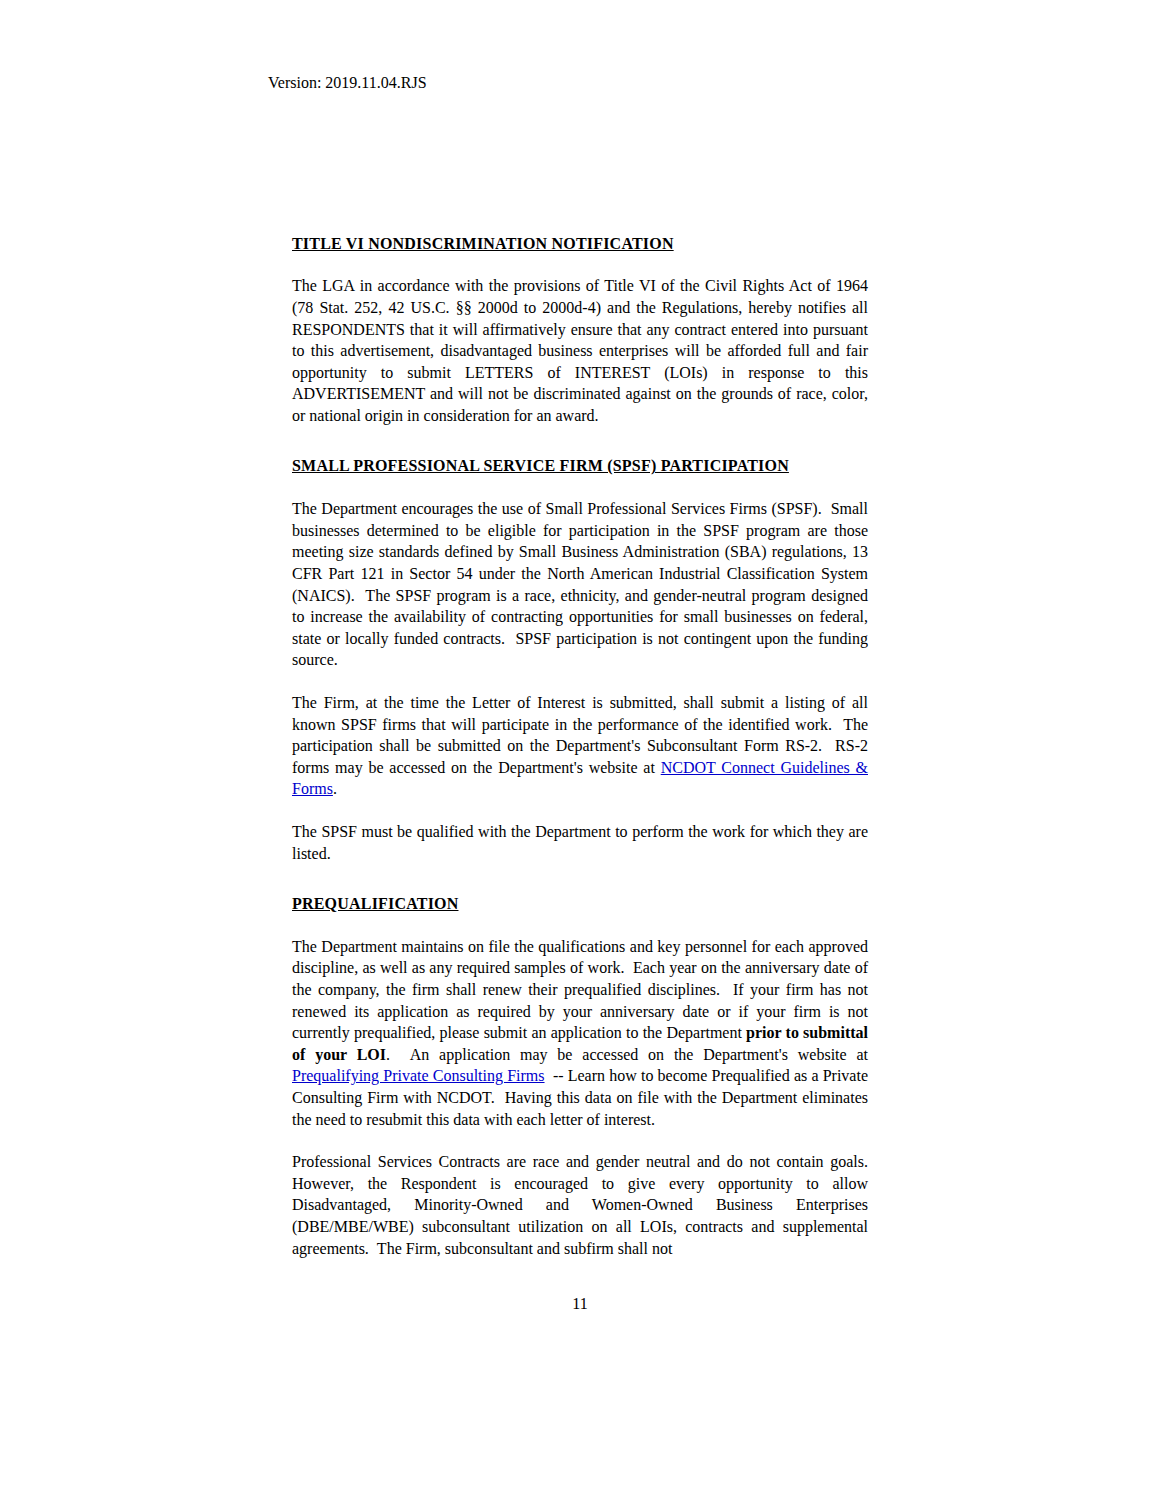Version: 2019.11.04.RJS
TITLE VI NONDISCRIMINATION NOTIFICATION
The LGA in accordance with the provisions of Title VI of the Civil Rights Act of 1964 (78 Stat. 252, 42 US.C. §§ 2000d to 2000d-4) and the Regulations, hereby notifies all RESPONDENTS that it will affirmatively ensure that any contract entered into pursuant to this advertisement, disadvantaged business enterprises will be afforded full and fair opportunity to submit LETTERS of INTEREST (LOIs) in response to this ADVERTISEMENT and will not be discriminated against on the grounds of race, color, or national origin in consideration for an award.
SMALL PROFESSIONAL SERVICE FIRM (SPSF) PARTICIPATION
The Department encourages the use of Small Professional Services Firms (SPSF). Small businesses determined to be eligible for participation in the SPSF program are those meeting size standards defined by Small Business Administration (SBA) regulations, 13 CFR Part 121 in Sector 54 under the North American Industrial Classification System (NAICS). The SPSF program is a race, ethnicity, and gender-neutral program designed to increase the availability of contracting opportunities for small businesses on federal, state or locally funded contracts. SPSF participation is not contingent upon the funding source.
The Firm, at the time the Letter of Interest is submitted, shall submit a listing of all known SPSF firms that will participate in the performance of the identified work. The participation shall be submitted on the Department's Subconsultant Form RS-2. RS-2 forms may be accessed on the Department's website at NCDOT Connect Guidelines & Forms.
The SPSF must be qualified with the Department to perform the work for which they are listed.
PREQUALIFICATION
The Department maintains on file the qualifications and key personnel for each approved discipline, as well as any required samples of work. Each year on the anniversary date of the company, the firm shall renew their prequalified disciplines. If your firm has not renewed its application as required by your anniversary date or if your firm is not currently prequalified, please submit an application to the Department prior to submittal of your LOI. An application may be accessed on the Department's website at Prequalifying Private Consulting Firms -- Learn how to become Prequalified as a Private Consulting Firm with NCDOT. Having this data on file with the Department eliminates the need to resubmit this data with each letter of interest.
Professional Services Contracts are race and gender neutral and do not contain goals. However, the Respondent is encouraged to give every opportunity to allow Disadvantaged, Minority-Owned and Women-Owned Business Enterprises (DBE/MBE/WBE) subconsultant utilization on all LOIs, contracts and supplemental agreements. The Firm, subconsultant and subfirm shall not
11